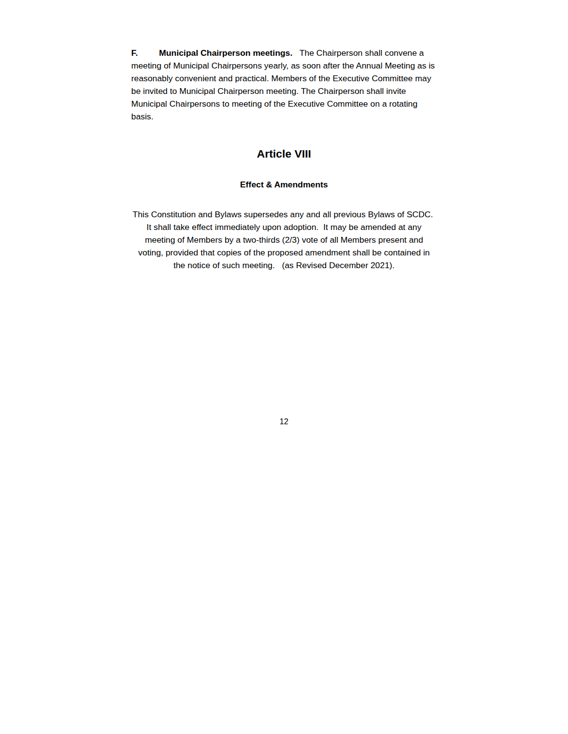F. Municipal Chairperson meetings. The Chairperson shall convene a meeting of Municipal Chairpersons yearly, as soon after the Annual Meeting as is reasonably convenient and practical. Members of the Executive Committee may be invited to Municipal Chairperson meeting. The Chairperson shall invite Municipal Chairpersons to meeting of the Executive Committee on a rotating basis.
Article VIII
Effect & Amendments
This Constitution and Bylaws supersedes any and all previous Bylaws of SCDC. It shall take effect immediately upon adoption. It may be amended at any meeting of Members by a two-thirds (2/3) vote of all Members present and voting, provided that copies of the proposed amendment shall be contained in the notice of such meeting. (as Revised December 2021).
12